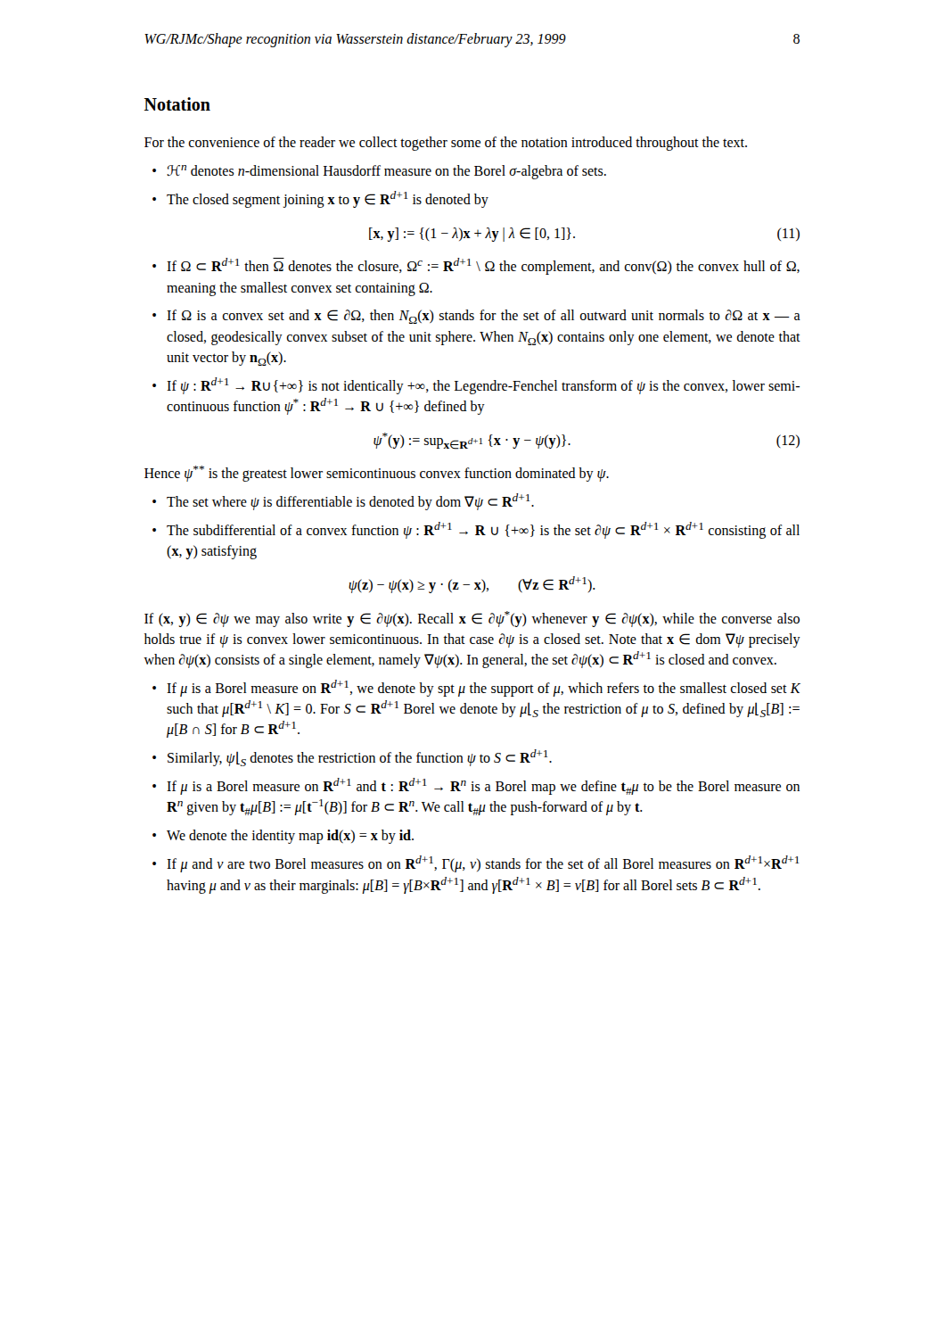WG/RJMc/Shape recognition via Wasserstein distance/February 23, 1999 8
Notation
For the convenience of the reader we collect together some of the notation introduced throughout the text.
ℋn denotes n-dimensional Hausdorff measure on the Borel σ-algebra of sets.
The closed segment joining x to y ∈ Rd+1 is denoted by
[x, y] := {(1 − λ)x + λy | λ ∈ [0, 1]}. (11)
If Ω ⊂ Rd+1 then Ω denotes the closure, Ωc := Rd+1 \ Ω the complement, and conv(Ω) the convex hull of Ω, meaning the smallest convex set containing Ω.
If Ω is a convex set and x ∈ ∂Ω, then NΩ(x) stands for the set of all outward unit normals to ∂Ω at x — a closed, geodesically convex subset of the unit sphere. When NΩ(x) contains only one element, we denote that unit vector by nΩ(x).
If ψ : Rd+1 → R∪{+∞} is not identically +∞, the Legendre-Fenchel transform of ψ is the convex, lower semicontinuous function ψ* : Rd+1 → R ∪ {+∞} defined by
ψ*(y) := supx∈Rd+1 {x · y − ψ(y)}. (12)
Hence ψ** is the greatest lower semicontinuous convex function dominated by ψ.
The set where ψ is differentiable is denoted by dom ∇ψ ⊂ Rd+1.
The subdifferential of a convex function ψ : Rd+1 → R ∪ {+∞} is the set ∂ψ ⊂ Rd+1 × Rd+1 consisting of all (x, y) satisfying
ψ(z) − ψ(x) ≥ y · (z − x), (∀z ∈ Rd+1).
If (x, y) ∈ ∂ψ we may also write y ∈ ∂ψ(x). Recall x ∈ ∂ψ*(y) whenever y ∈ ∂ψ(x), while the converse also holds true if ψ is convex lower semicontinuous. In that case ∂ψ is a closed set. Note that x ∈ dom ∇ψ precisely when ∂ψ(x) consists of a single element, namely ∇ψ(x). In general, the set ∂ψ(x) ⊂ Rd+1 is closed and convex.
If μ is a Borel measure on Rd+1, we denote by spt μ the support of μ, which refers to the smallest closed set K such that μ[Rd+1 \ K] = 0. For S ⊂ Rd+1 Borel we denote by μ⌊S the restriction of μ to S, defined by μ⌊S[B] := μ[B ∩ S] for B ⊂ Rd+1.
Similarly, ψ⌊S denotes the restriction of the function ψ to S ⊂ Rd+1.
If μ is a Borel measure on Rd+1 and t : Rd+1 → Rn is a Borel map we define t#μ to be the Borel measure on Rn given by t#μ[B] := μ[t−1(B)] for B ⊂ Rn. We call t#μ the push-forward of μ by t.
We denote the identity map id(x) = x by id.
If μ and ν are two Borel measures on on Rd+1, Γ(μ, ν) stands for the set of all Borel measures on Rd+1×Rd+1 having μ and ν as their marginals: μ[B] = γ[B×Rd+1] and γ[Rd+1 × B] = ν[B] for all Borel sets B ⊂ Rd+1.